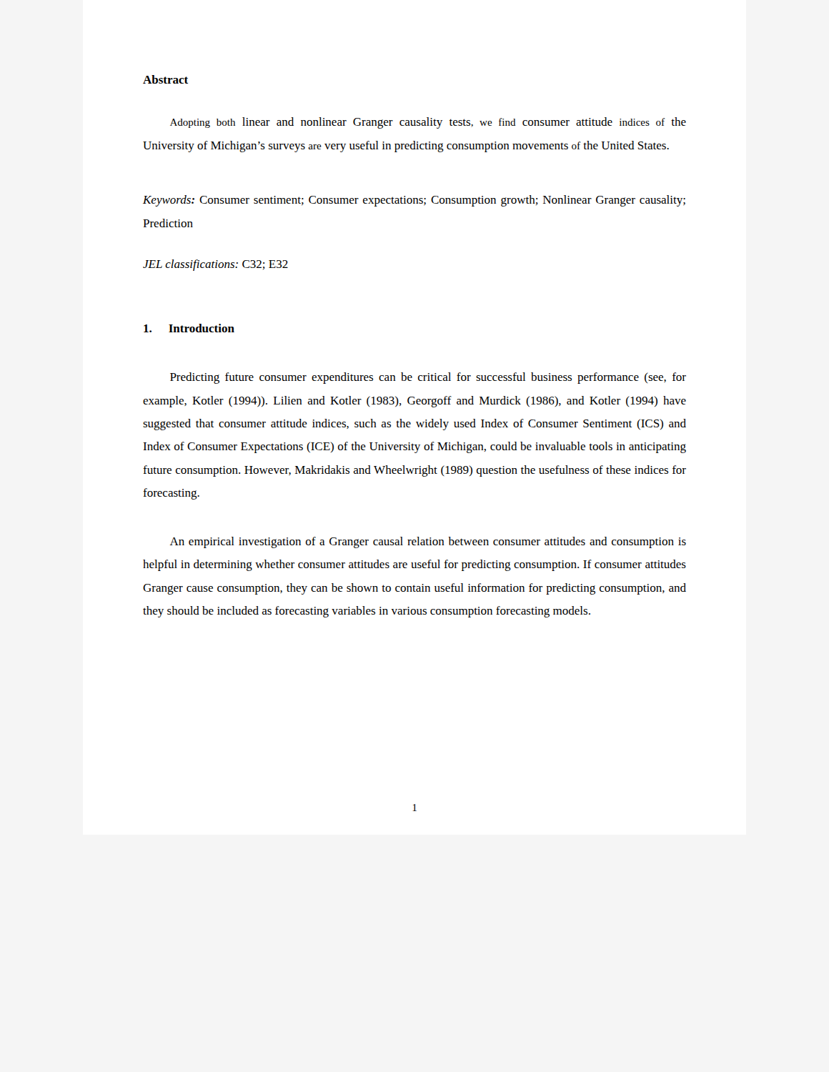Abstract
Adopting both linear and nonlinear Granger causality tests, we find consumer attitude indices of the University of Michigan’s surveys are very useful in predicting consumption movements of the United States.
Keywords: Consumer sentiment; Consumer expectations; Consumption growth; Nonlinear Granger causality; Prediction
JEL classifications: C32; E32
1. Introduction
Predicting future consumer expenditures can be critical for successful business performance (see, for example, Kotler (1994)). Lilien and Kotler (1983), Georgoff and Murdick (1986), and Kotler (1994) have suggested that consumer attitude indices, such as the widely used Index of Consumer Sentiment (ICS) and Index of Consumer Expectations (ICE) of the University of Michigan, could be invaluable tools in anticipating future consumption. However, Makridakis and Wheelwright (1989) question the usefulness of these indices for forecasting.
An empirical investigation of a Granger causal relation between consumer attitudes and consumption is helpful in determining whether consumer attitudes are useful for predicting consumption. If consumer attitudes Granger cause consumption, they can be shown to contain useful information for predicting consumption, and they should be included as forecasting variables in various consumption forecasting models.
1